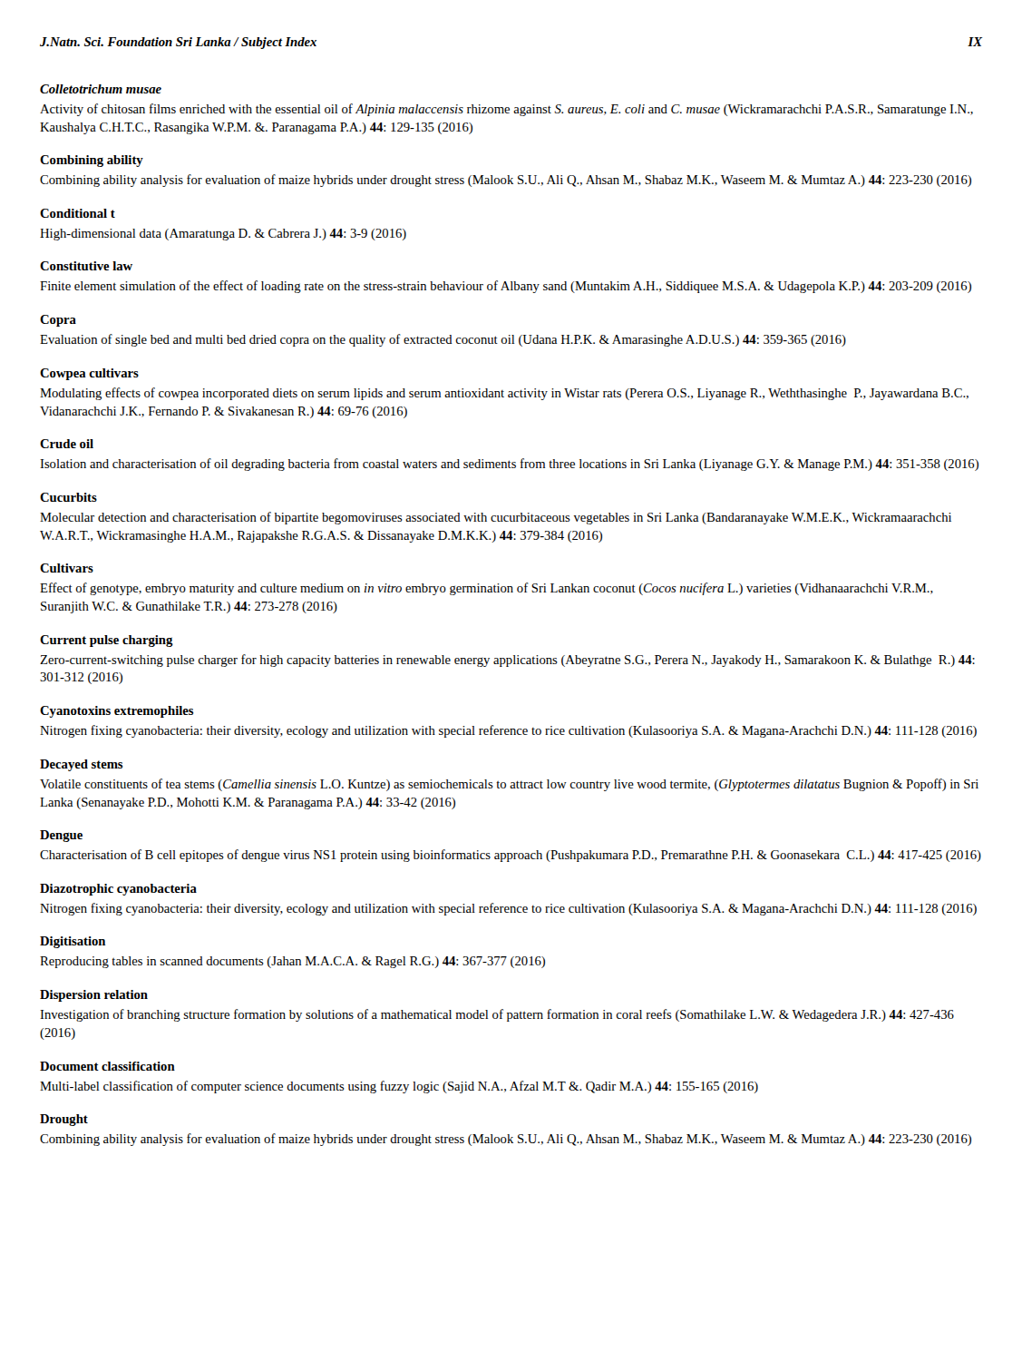J.Natn. Sci. Foundation Sri Lanka / Subject Index IX
Colletotrichum musae
Activity of chitosan films enriched with the essential oil of Alpinia malaccensis rhizome against S. aureus, E. coli and C. musae (Wickramarachchi P.A.S.R., Samaratunge I.N., Kaushalya C.H.T.C., Rasangika W.P.M. &. Paranagama P.A.) 44: 129-135 (2016)
Combining ability
Combining ability analysis for evaluation of maize hybrids under drought stress (Malook S.U., Ali Q., Ahsan M., Shabaz M.K., Waseem M. & Mumtaz A.) 44: 223-230 (2016)
Conditional t
High-dimensional data (Amaratunga D. & Cabrera J.) 44: 3-9 (2016)
Constitutive law
Finite element simulation of the effect of loading rate on the stress-strain behaviour of Albany sand (Muntakim A.H., Siddiquee M.S.A. & Udagepola K.P.) 44: 203-209 (2016)
Copra
Evaluation of single bed and multi bed dried copra on the quality of extracted coconut oil (Udana H.P.K. & Amarasinghe A.D.U.S.) 44: 359-365 (2016)
Cowpea cultivars
Modulating effects of cowpea incorporated diets on serum lipids and serum antioxidant activity in Wistar rats (Perera O.S., Liyanage R., Weththasinghe P., Jayawardana B.C., Vidanarachchi J.K., Fernando P. & Sivakanesan R.) 44: 69-76 (2016)
Crude oil
Isolation and characterisation of oil degrading bacteria from coastal waters and sediments from three locations in Sri Lanka (Liyanage G.Y. & Manage P.M.) 44: 351-358 (2016)
Cucurbits
Molecular detection and characterisation of bipartite begomoviruses associated with cucurbitaceous vegetables in Sri Lanka (Bandaranayake W.M.E.K., Wickramaarachchi W.A.R.T., Wickramasinghe H.A.M., Rajapakshe R.G.A.S. & Dissanayake D.M.K.K.) 44: 379-384 (2016)
Cultivars
Effect of genotype, embryo maturity and culture medium on in vitro embryo germination of Sri Lankan coconut (Cocos nucifera L.) varieties (Vidhanaarachchi V.R.M., Suranjith W.C. & Gunathilake T.R.) 44: 273-278 (2016)
Current pulse charging
Zero-current-switching pulse charger for high capacity batteries in renewable energy applications (Abeyratne S.G., Perera N., Jayakody H., Samarakoon K. & Bulathge R.) 44: 301-312 (2016)
Cyanotoxins extremophiles
Nitrogen fixing cyanobacteria: their diversity, ecology and utilization with special reference to rice cultivation (Kulasooriya S.A. & Magana-Arachchi D.N.) 44: 111-128 (2016)
Decayed stems
Volatile constituents of tea stems (Camellia sinensis L.O. Kuntze) as semiochemicals to attract low country live wood termite, (Glyptotermes dilatatus Bugnion & Popoff) in Sri Lanka (Senanayake P.D., Mohotti K.M. & Paranagama P.A.) 44: 33-42 (2016)
Dengue
Characterisation of B cell epitopes of dengue virus NS1 protein using bioinformatics approach (Pushpakumara P.D., Premarathne P.H. & Goonasekara C.L.) 44: 417-425 (2016)
Diazotrophic cyanobacteria
Nitrogen fixing cyanobacteria: their diversity, ecology and utilization with special reference to rice cultivation (Kulasooriya S.A. & Magana-Arachchi D.N.) 44: 111-128 (2016)
Digitisation
Reproducing tables in scanned documents (Jahan M.A.C.A. & Ragel R.G.) 44: 367-377 (2016)
Dispersion relation
Investigation of branching structure formation by solutions of a mathematical model of pattern formation in coral reefs (Somathilake L.W. & Wedagedera J.R.) 44: 427-436 (2016)
Document classification
Multi-label classification of computer science documents using fuzzy logic (Sajid N.A., Afzal M.T &. Qadir M.A.) 44: 155-165 (2016)
Drought
Combining ability analysis for evaluation of maize hybrids under drought stress (Malook S.U., Ali Q., Ahsan M., Shabaz M.K., Waseem M. & Mumtaz A.) 44: 223-230 (2016)